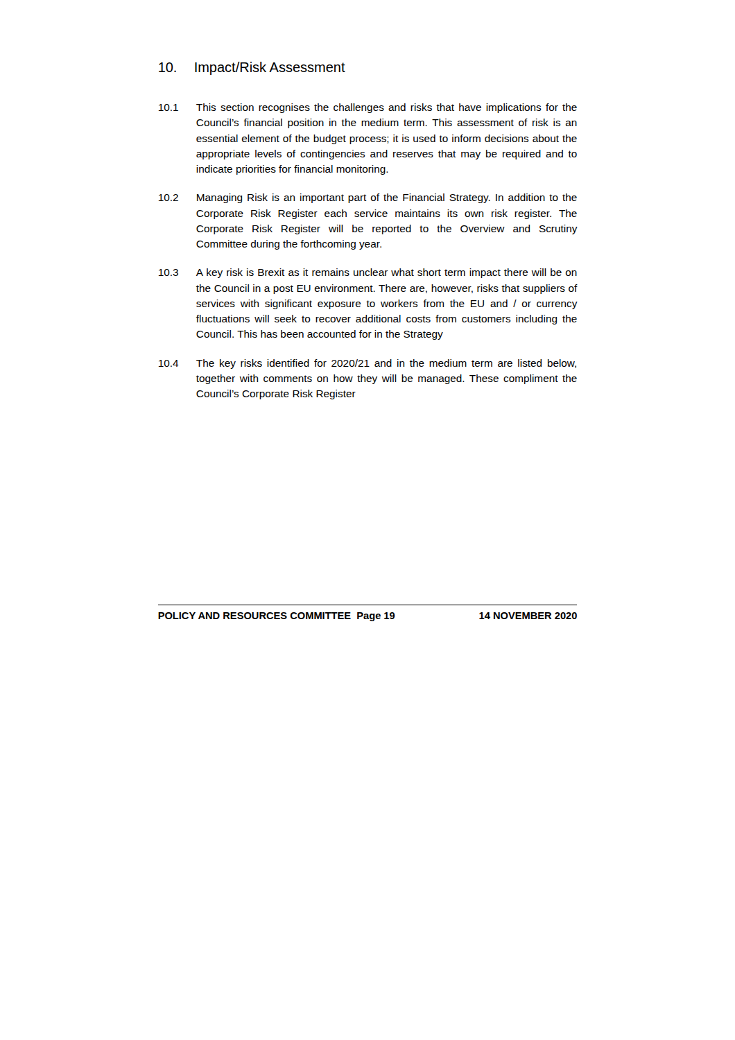10. Impact/Risk Assessment
10.1
This section recognises the challenges and risks that have implications for the Council’s financial position in the medium term. This assessment of risk is an essential element of the budget process; it is used to inform decisions about the appropriate levels of contingencies and reserves that may be required and to indicate priorities for financial monitoring.
10.2
Managing Risk is an important part of the Financial Strategy. In addition to the Corporate Risk Register each service maintains its own risk register. The Corporate Risk Register will be reported to the Overview and Scrutiny Committee during the forthcoming year.
10.3
A key risk is Brexit as it remains unclear what short term impact there will be on the Council in a post EU environment. There are, however, risks that suppliers of services with significant exposure to workers from the EU and / or currency fluctuations will seek to recover additional costs from customers including the Council. This has been accounted for in the Strategy
10.4
The key risks identified for 2020/21 and in the medium term are listed below, together with comments on how they will be managed. These compliment the Council’s Corporate Risk Register
POLICY AND RESOURCES COMMITTEE Page 19 14 NOVEMBER 2020